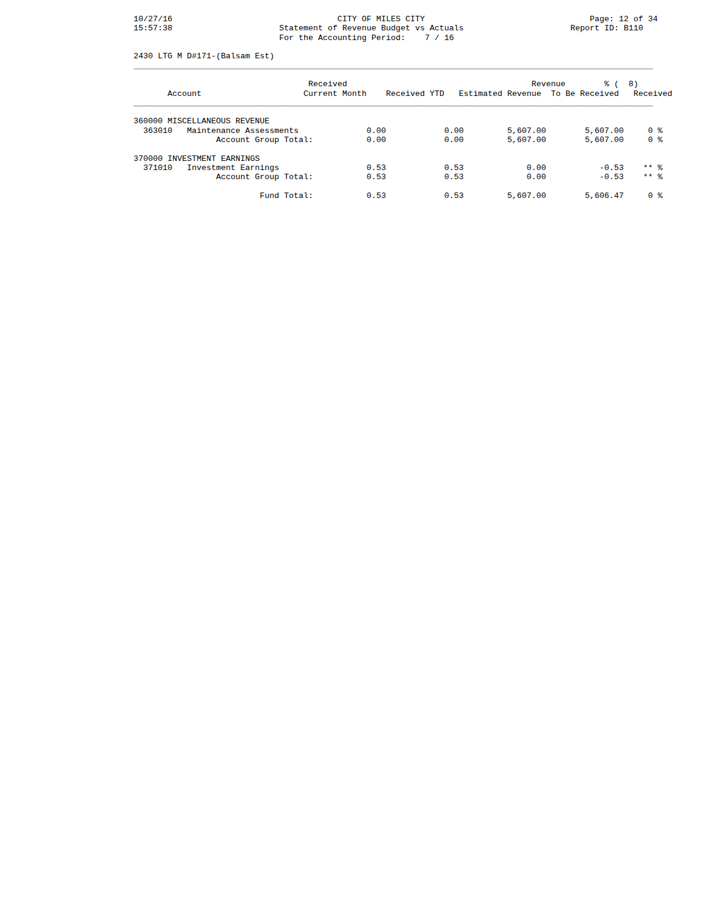10/27/16                                  CITY OF MILES CITY                                  Page: 12 of 34
15:57:38                      Statement of Revenue Budget vs Actuals                      Report ID: B110
                              For the Accounting Period:    7 / 16

2430 LTG M D#171-(Balsam Est)
___________________________________________________________________________________________________________

                                    Received                                      Revenue        % (  8)
       Account                     Current Month    Received YTD   Estimated Revenue  To Be Received   Received
___________________________________________________________________________________________________________

360000 MISCELLANEOUS REVENUE
  363010   Maintenance Assessments              0.00            0.00         5,607.00        5,607.00     0 %
                 Account Group Total:           0.00            0.00         5,607.00        5,607.00     0 %

370000 INVESTMENT EARNINGS
  371010   Investment Earnings                  0.53            0.53             0.00           -0.53    ** %
                 Account Group Total:           0.53            0.53             0.00           -0.53    ** %

                          Fund Total:           0.53            0.53         5,607.00        5,606.47     0 %